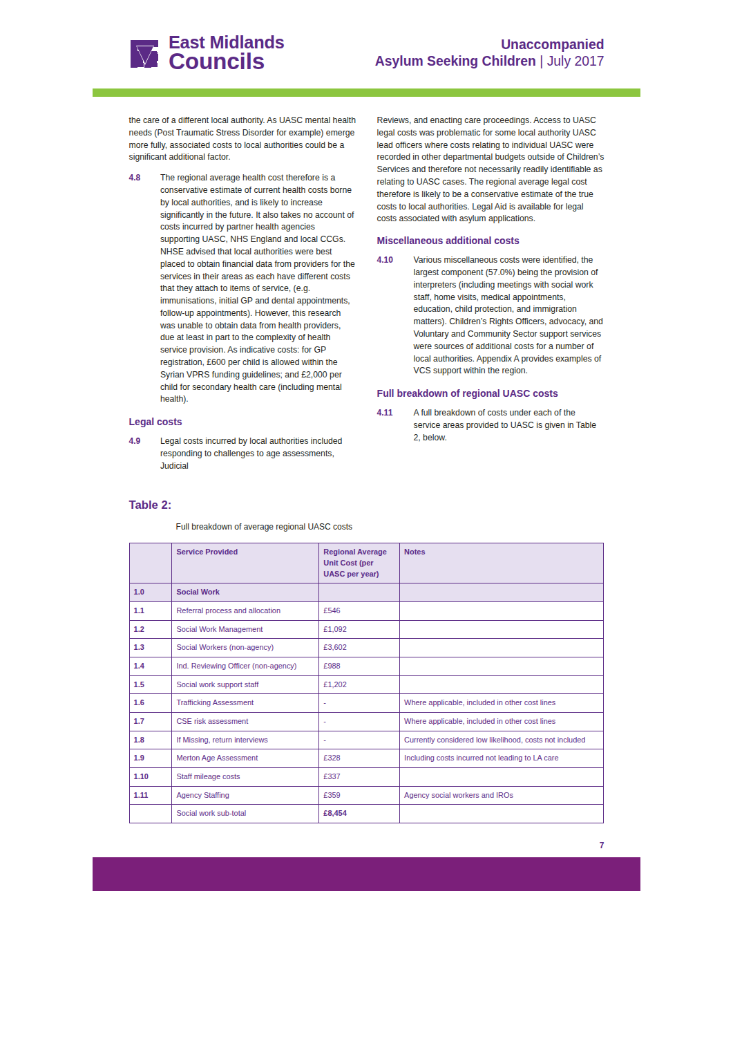East Midlands Councils
Unaccompanied
Asylum Seeking Children | July 2017
the care of a different local authority. As UASC mental health needs (Post Traumatic Stress Disorder for example) emerge more fully, associated costs to local authorities could be a significant additional factor.
4.8
The regional average health cost therefore is a conservative estimate of current health costs borne by local authorities, and is likely to increase significantly in the future. It also takes no account of costs incurred by partner health agencies supporting UASC, NHS England and local CCGs. NHSE advised that local authorities were best placed to obtain financial data from providers for the services in their areas as each have different costs that they attach to items of service, (e.g. immunisations, initial GP and dental appointments, follow-up appointments). However, this research was unable to obtain data from health providers, due at least in part to the complexity of health service provision. As indicative costs: for GP registration, £600 per child is allowed within the Syrian VPRS funding guidelines; and £2,000 per child for secondary health care (including mental health).
Legal costs
4.9
Legal costs incurred by local authorities included responding to challenges to age assessments, Judicial
Reviews, and enacting care proceedings. Access to UASC legal costs was problematic for some local authority UASC lead officers where costs relating to individual UASC were recorded in other departmental budgets outside of Children’s Services and therefore not necessarily readily identifiable as relating to UASC cases. The regional average legal cost therefore is likely to be a conservative estimate of the true costs to local authorities. Legal Aid is available for legal costs associated with asylum applications.
Miscellaneous additional costs
4.10
Various miscellaneous costs were identified, the largest component (57.0%) being the provision of interpreters (including meetings with social work staff, home visits, medical appointments, education, child protection, and immigration matters). Children’s Rights Officers, advocacy, and Voluntary and Community Sector support services were sources of additional costs for a number of local authorities. Appendix A provides examples of VCS support within the region.
Full breakdown of regional UASC costs
4.11
A full breakdown of costs under each of the service areas provided to UASC is given in Table 2, below.
Table 2:
Full breakdown of average regional UASC costs
| | Service Provided | Regional Average Unit Cost (per UASC per year) | Notes |
| --- | --- | --- | --- |
| 1.0 | Social Work | | |
| 1.1 | Referral process and allocation | £546 | |
| 1.2 | Social Work Management | £1,092 | |
| 1.3 | Social Workers (non-agency) | £3,602 | |
| 1.4 | Ind. Reviewing Officer (non-agency) | £988 | |
| 1.5 | Social work support staff | £1,202 | |
| 1.6 | Trafficking Assessment | - | Where applicable, included in other cost lines |
| 1.7 | CSE risk assessment | - | Where applicable, included in other cost lines |
| 1.8 | If Missing, return interviews | - | Currently considered low likelihood, costs not included |
| 1.9 | Merton Age Assessment | £328 | Including costs incurred not leading to LA care |
| 1.10 | Staff mileage costs | £337 | |
| 1.11 | Agency Staffing | £359 | Agency social workers and IROs |
| | Social work sub-total | £8,454 | |
7